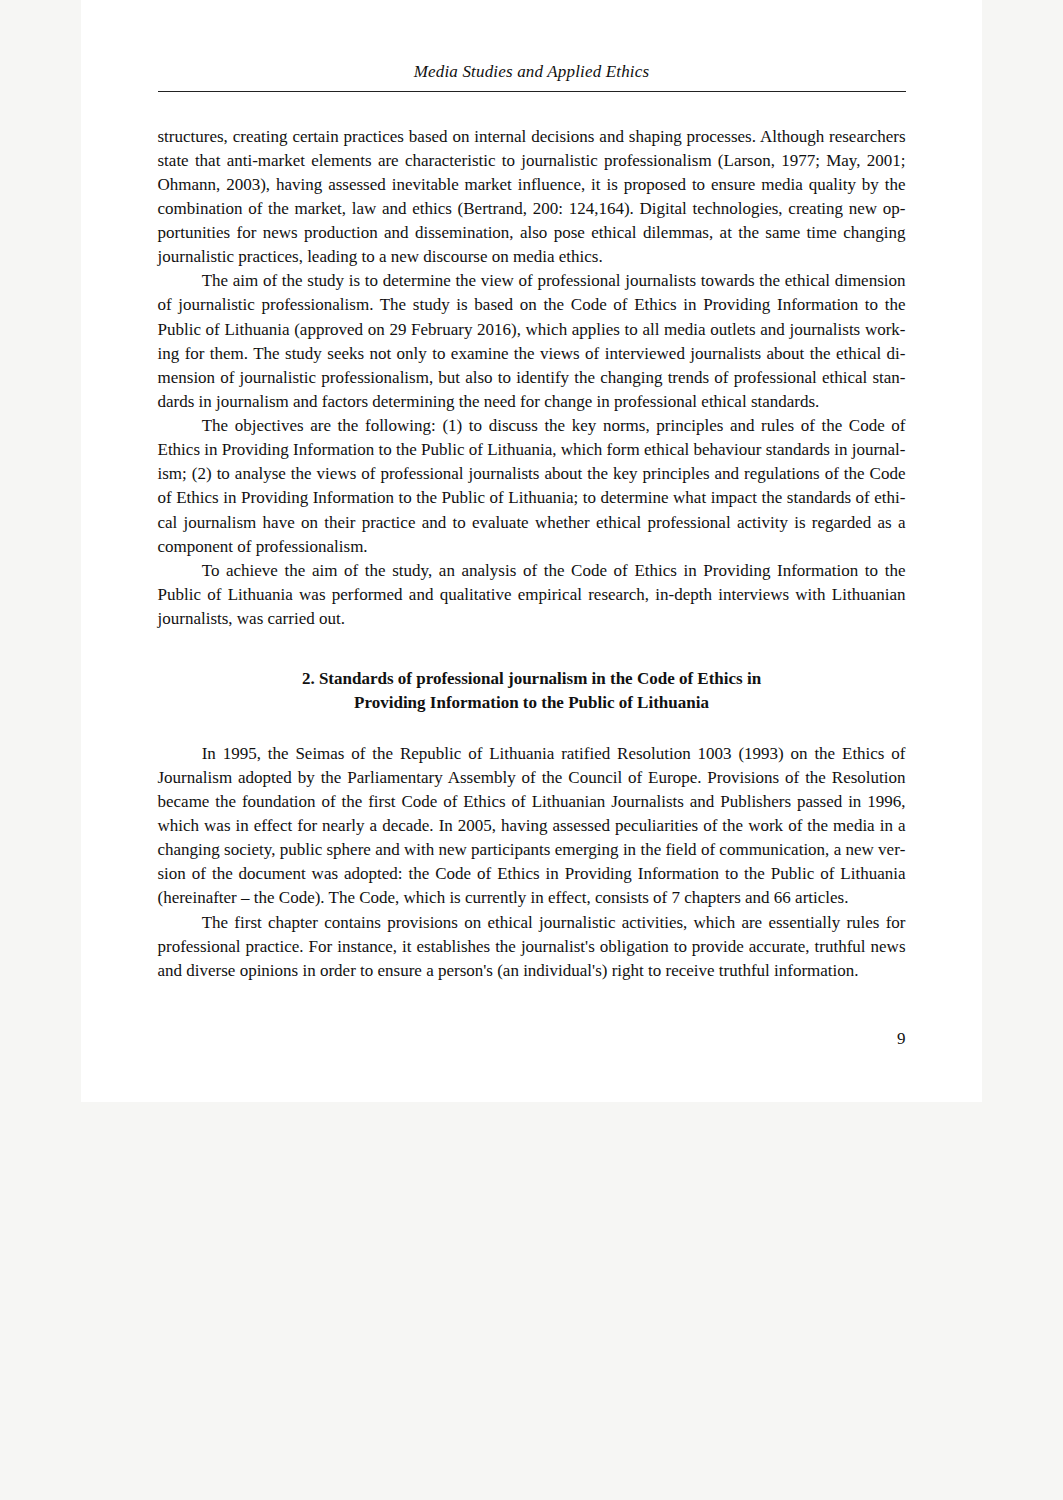Media Studies and Applied Ethics
structures, creating certain practices based on internal decisions and shaping processes. Although researchers state that anti-market elements are characteristic to journalistic professionalism (Larson, 1977; May, 2001; Ohmann, 2003), having assessed inevitable market influence, it is proposed to ensure media quality by the combination of the market, law and ethics (Bertrand, 200: 124,164). Digital technologies, creating new opportunities for news production and dissemination, also pose ethical dilemmas, at the same time changing journalistic practices, leading to a new discourse on media ethics.
The aim of the study is to determine the view of professional journalists towards the ethical dimension of journalistic professionalism. The study is based on the Code of Ethics in Providing Information to the Public of Lithuania (approved on 29 February 2016), which applies to all media outlets and journalists working for them. The study seeks not only to examine the views of interviewed journalists about the ethical dimension of journalistic professionalism, but also to identify the changing trends of professional ethical standards in journalism and factors determining the need for change in professional ethical standards.
The objectives are the following: (1) to discuss the key norms, principles and rules of the Code of Ethics in Providing Information to the Public of Lithuania, which form ethical behaviour standards in journalism; (2) to analyse the views of professional journalists about the key principles and regulations of the Code of Ethics in Providing Information to the Public of Lithuania; to determine what impact the standards of ethical journalism have on their practice and to evaluate whether ethical professional activity is regarded as a component of professionalism.
To achieve the aim of the study, an analysis of the Code of Ethics in Providing Information to the Public of Lithuania was performed and qualitative empirical research, in-depth interviews with Lithuanian journalists, was carried out.
2. Standards of professional journalism in the Code of Ethics in Providing Information to the Public of Lithuania
In 1995, the Seimas of the Republic of Lithuania ratified Resolution 1003 (1993) on the Ethics of Journalism adopted by the Parliamentary Assembly of the Council of Europe. Provisions of the Resolution became the foundation of the first Code of Ethics of Lithuanian Journalists and Publishers passed in 1996, which was in effect for nearly a decade. In 2005, having assessed peculiarities of the work of the media in a changing society, public sphere and with new participants emerging in the field of communication, a new version of the document was adopted: the Code of Ethics in Providing Information to the Public of Lithuania (hereinafter – the Code). The Code, which is currently in effect, consists of 7 chapters and 66 articles.
The first chapter contains provisions on ethical journalistic activities, which are essentially rules for professional practice. For instance, it establishes the journalist's obligation to provide accurate, truthful news and diverse opinions in order to ensure a person's (an individual's) right to receive truthful information.
9